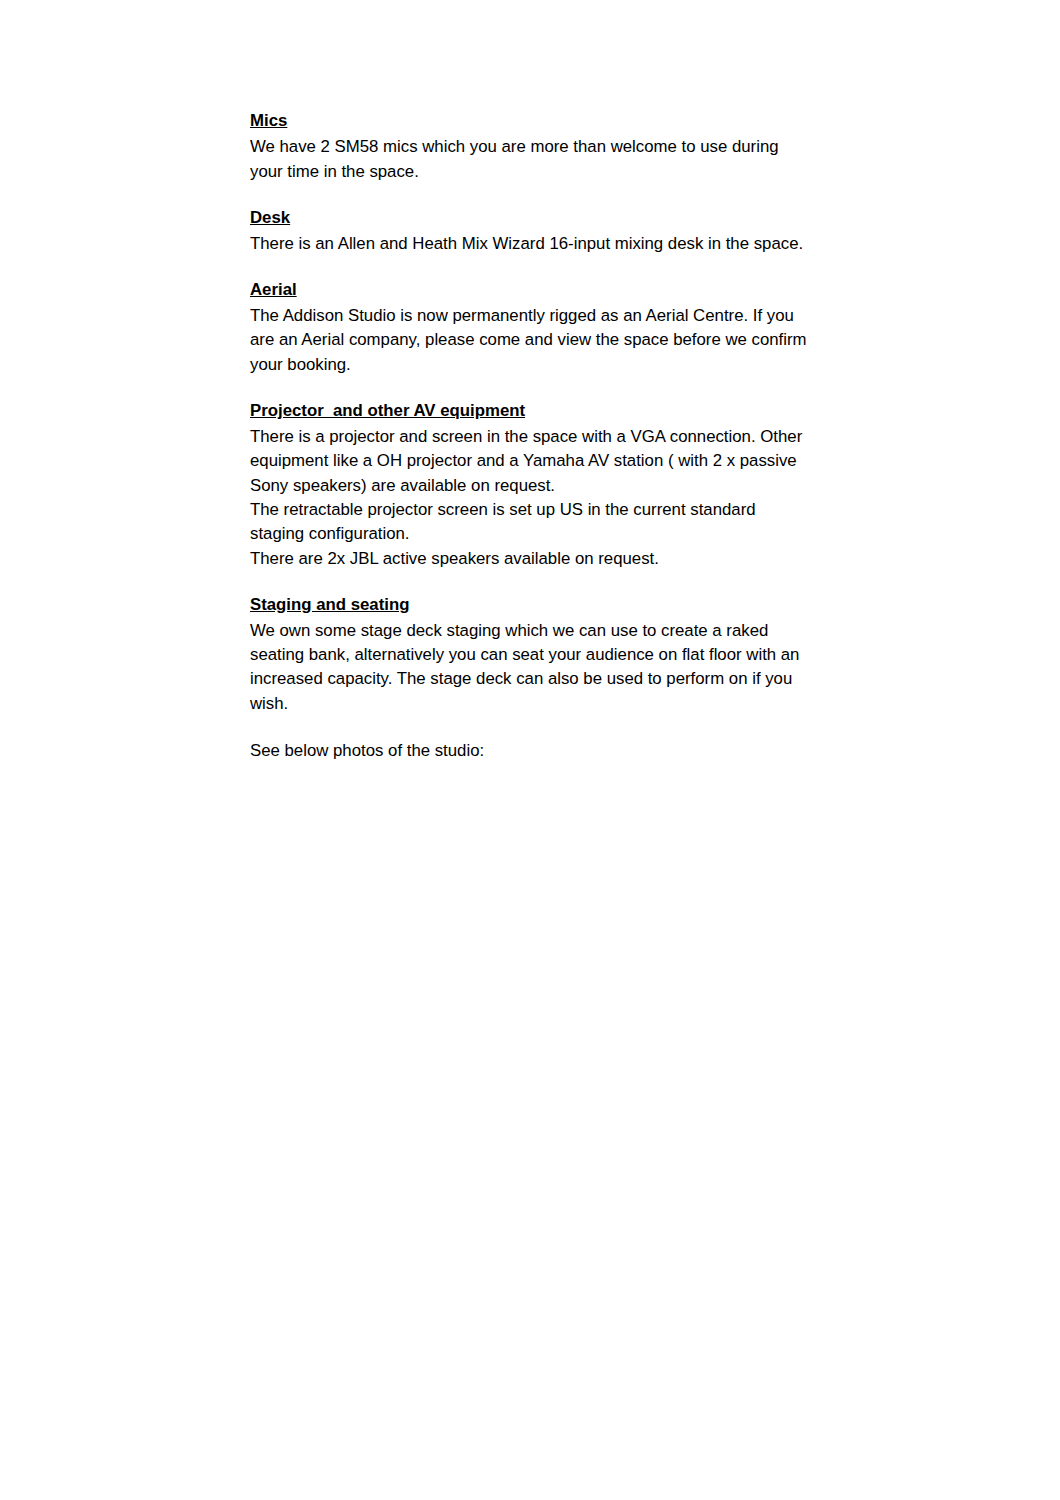Mics
We have 2 SM58 mics which you are more than welcome to use during your time in the space.
Desk
There is an Allen and Heath Mix Wizard 16-input mixing desk in the space.
Aerial
The Addison Studio is now permanently rigged as an Aerial Centre. If you are an Aerial company, please come and view the space before we confirm your booking.
Projector and other AV equipment
There is a projector and screen in the space with a VGA connection. Other equipment like a OH projector and a Yamaha AV station ( with 2 x passive Sony speakers) are available on request.
The retractable projector screen is set up US in the current standard staging configuration.
There are 2x JBL active speakers available on request.
Staging and seating
We own some stage deck staging which we can use to create a raked seating bank, alternatively you can seat your audience on flat floor with an increased capacity. The stage deck can also be used to perform on if you wish.
See below photos of the studio: